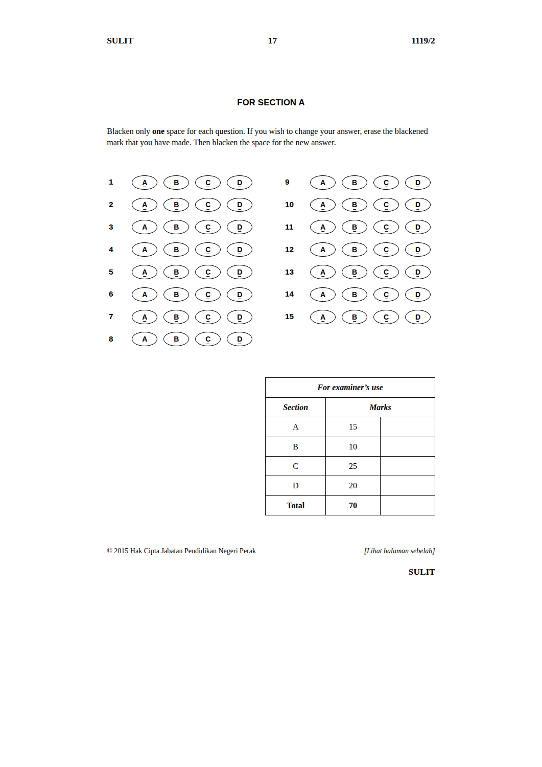SULIT
17
1119/2
FOR SECTION A
Blacken only one space for each question. If you wish to change your answer, erase the blackened mark that you have made. Then blacken the space for the new answer.
1
A
B
C
D
2
A
B
C
D
3
A
B
C
D
4
A
B
C
D
5
A
B
C
D
6
A
B
C
D
7
A
B
C
D
8
A
B
C
D
9
A
B
C
D
10
A
B
C
D
11
A
B
C
D
12
A
B
C
D
13
A
B
C
D
14
A
B
C
D
15
A
B
C
D
For examiner’s use
| Section | Marks |
| --- | --- |
| A | 15 | |
| B | 10 | |
| C | 25 | |
| D | 20 | |
| Total | 70 | |
© 2015 Hak Cipta Jabatan Pendidikan Negeri Perak
[Lihat halaman sebelah]
SULIT